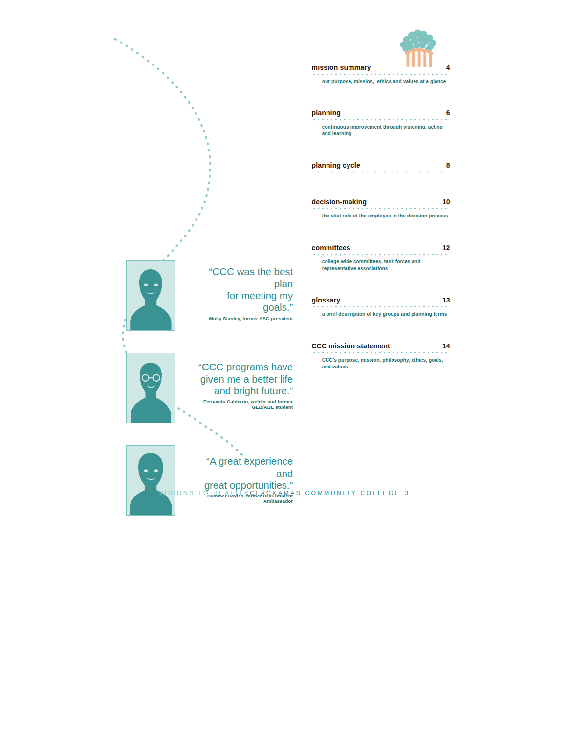mission summary 4
our purpose, mission, ethics and values at a glance
planning 6
continuous improvement through visioning, acting and learning
planning cycle 8
decision-making 10
the vital role of the employee in the decision process
committees 12
college-wide committees, task forces and representative associations
glossary 13
a brief description of key groups and planning terms
CCC mission statement 14
CCC’s purpose, mission, philosophy, ethics, goals, and values
“CCC was the best plan
for meeting my goals.”
Molly Stanley, former ASG president
“CCC programs have
given me a better life
and bright future.”
Fernando Calderon, welder and former GED/ABE student
“A great experience and
great opportunities.”
Summer Sayles, former CCC Student Ambassador
VISIONS TO REALITY CLACKAMAS COMMUNITY COLLEGE 3